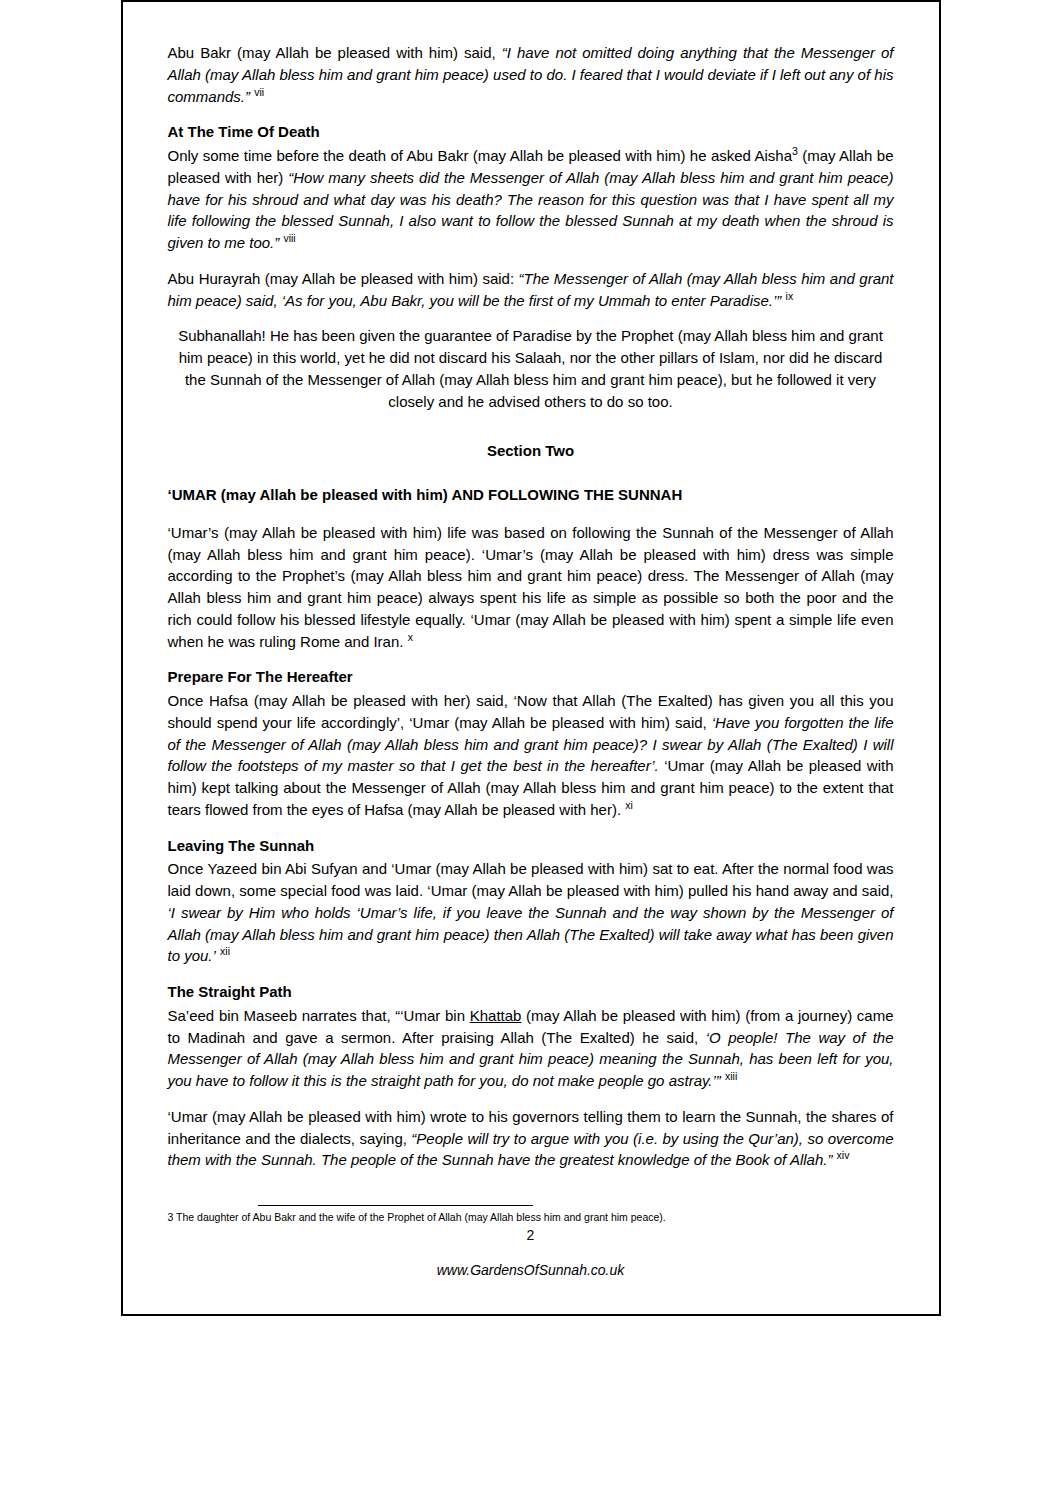Abu Bakr (may Allah be pleased with him) said, “I have not omitted doing anything that the Messenger of Allah (may Allah bless him and grant him peace) used to do. I feared that I would deviate if I left out any of his commands.” vii
At The Time Of Death
Only some time before the death of Abu Bakr (may Allah be pleased with him) he asked Aisha3 (may Allah be pleased with her) “How many sheets did the Messenger of Allah (may Allah bless him and grant him peace) have for his shroud and what day was his death? The reason for this question was that I have spent all my life following the blessed Sunnah, I also want to follow the blessed Sunnah at my death when the shroud is given to me too.” viii
Abu Hurayrah (may Allah be pleased with him) said: “The Messenger of Allah (may Allah bless him and grant him peace) said, ‘As for you, Abu Bakr, you will be the first of my Ummah to enter Paradise.’” ix
Subhanallah! He has been given the guarantee of Paradise by the Prophet (may Allah bless him and grant him peace) in this world, yet he did not discard his Salaah, nor the other pillars of Islam, nor did he discard the Sunnah of the Messenger of Allah (may Allah bless him and grant him peace), but he followed it very closely and he advised others to do so too.
Section Two
‘UMAR (may Allah be pleased with him) AND FOLLOWING THE SUNNAH
‘Umar’s (may Allah be pleased with him) life was based on following the Sunnah of the Messenger of Allah (may Allah bless him and grant him peace). ‘Umar’s (may Allah be pleased with him) dress was simple according to the Prophet’s (may Allah bless him and grant him peace) dress. The Messenger of Allah (may Allah bless him and grant him peace) always spent his life as simple as possible so both the poor and the rich could follow his blessed lifestyle equally. ‘Umar (may Allah be pleased with him) spent a simple life even when he was ruling Rome and Iran. x
Prepare For The Hereafter
Once Hafsa (may Allah be pleased with her) said, ‘Now that Allah (The Exalted) has given you all this you should spend your life accordingly’, ‘Umar (may Allah be pleased with him) said, ‘Have you forgotten the life of the Messenger of Allah (may Allah bless him and grant him peace)? I swear by Allah (The Exalted) I will follow the footsteps of my master so that I get the best in the hereafter’. ‘Umar (may Allah be pleased with him) kept talking about the Messenger of Allah (may Allah bless him and grant him peace) to the extent that tears flowed from the eyes of Hafsa (may Allah be pleased with her). xi
Leaving The Sunnah
Once Yazeed bin Abi Sufyan and ‘Umar (may Allah be pleased with him) sat to eat. After the normal food was laid down, some special food was laid. ‘Umar (may Allah be pleased with him) pulled his hand away and said, ‘I swear by Him who holds ‘Umar’s life, if you leave the Sunnah and the way shown by the Messenger of Allah (may Allah bless him and grant him peace) then Allah (The Exalted) will take away what has been given to you.’ xii
The Straight Path
Sa’eed bin Maseeb narrates that, “‘Umar bin Khattab (may Allah be pleased with him) (from a journey) came to Madinah and gave a sermon. After praising Allah (The Exalted) he said, ‘O people! The way of the Messenger of Allah (may Allah bless him and grant him peace) meaning the Sunnah, has been left for you, you have to follow it this is the straight path for you, do not make people go astray.’” xiii
‘Umar (may Allah be pleased with him) wrote to his governors telling them to learn the Sunnah, the shares of inheritance and the dialects, saying, “People will try to argue with you (i.e. by using the Qur’an), so overcome them with the Sunnah. The people of the Sunnah have the greatest knowledge of the Book of Allah.” xiv
3 The daughter of Abu Bakr and the wife of the Prophet of Allah (may Allah bless him and grant him peace).
2
www.GardensOfSunnah.co.uk